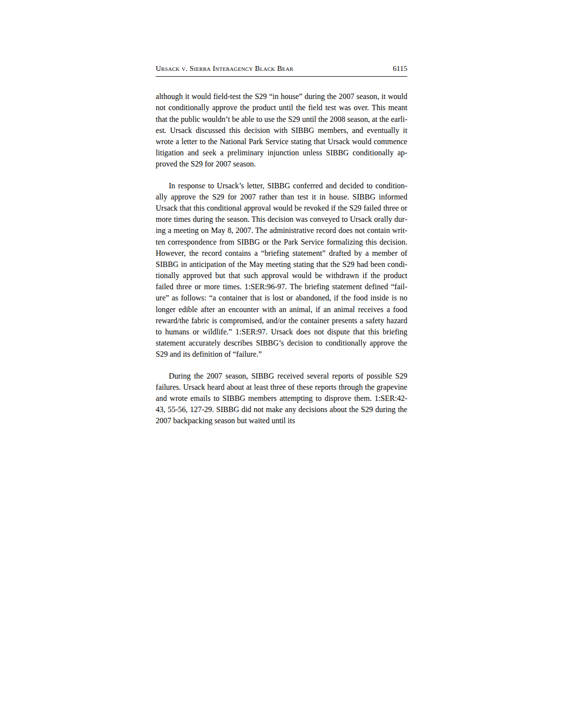Ursack v. Sierra Interagency Black Bear 6115
although it would field-test the S29 “in house” during the 2007 season, it would not conditionally approve the product until the field test was over. This meant that the public wouldn’t be able to use the S29 until the 2008 season, at the earliest. Ursack discussed this decision with SIBBG members, and eventually it wrote a letter to the National Park Service stating that Ursack would commence litigation and seek a preliminary injunction unless SIBBG conditionally approved the S29 for 2007 season.
In response to Ursack’s letter, SIBBG conferred and decided to conditionally approve the S29 for 2007 rather than test it in house. SIBBG informed Ursack that this conditional approval would be revoked if the S29 failed three or more times during the season. This decision was conveyed to Ursack orally during a meeting on May 8, 2007. The administrative record does not contain written correspondence from SIBBG or the Park Service formalizing this decision. However, the record contains a “briefing statement” drafted by a member of SIBBG in anticipation of the May meeting stating that the S29 had been conditionally approved but that such approval would be withdrawn if the product failed three or more times. 1:SER:96-97. The briefing statement defined “failure” as follows: “a container that is lost or abandoned, if the food inside is no longer edible after an encounter with an animal, if an animal receives a food reward/the fabric is compromised, and/or the container presents a safety hazard to humans or wildlife.” 1:SER:97. Ursack does not dispute that this briefing statement accurately describes SIBBG’s decision to conditionally approve the S29 and its definition of “failure.”
During the 2007 season, SIBBG received several reports of possible S29 failures. Ursack heard about at least three of these reports through the grapevine and wrote emails to SIBBG members attempting to disprove them. 1:SER:42-43, 55-56, 127-29. SIBBG did not make any decisions about the S29 during the 2007 backpacking season but waited until its